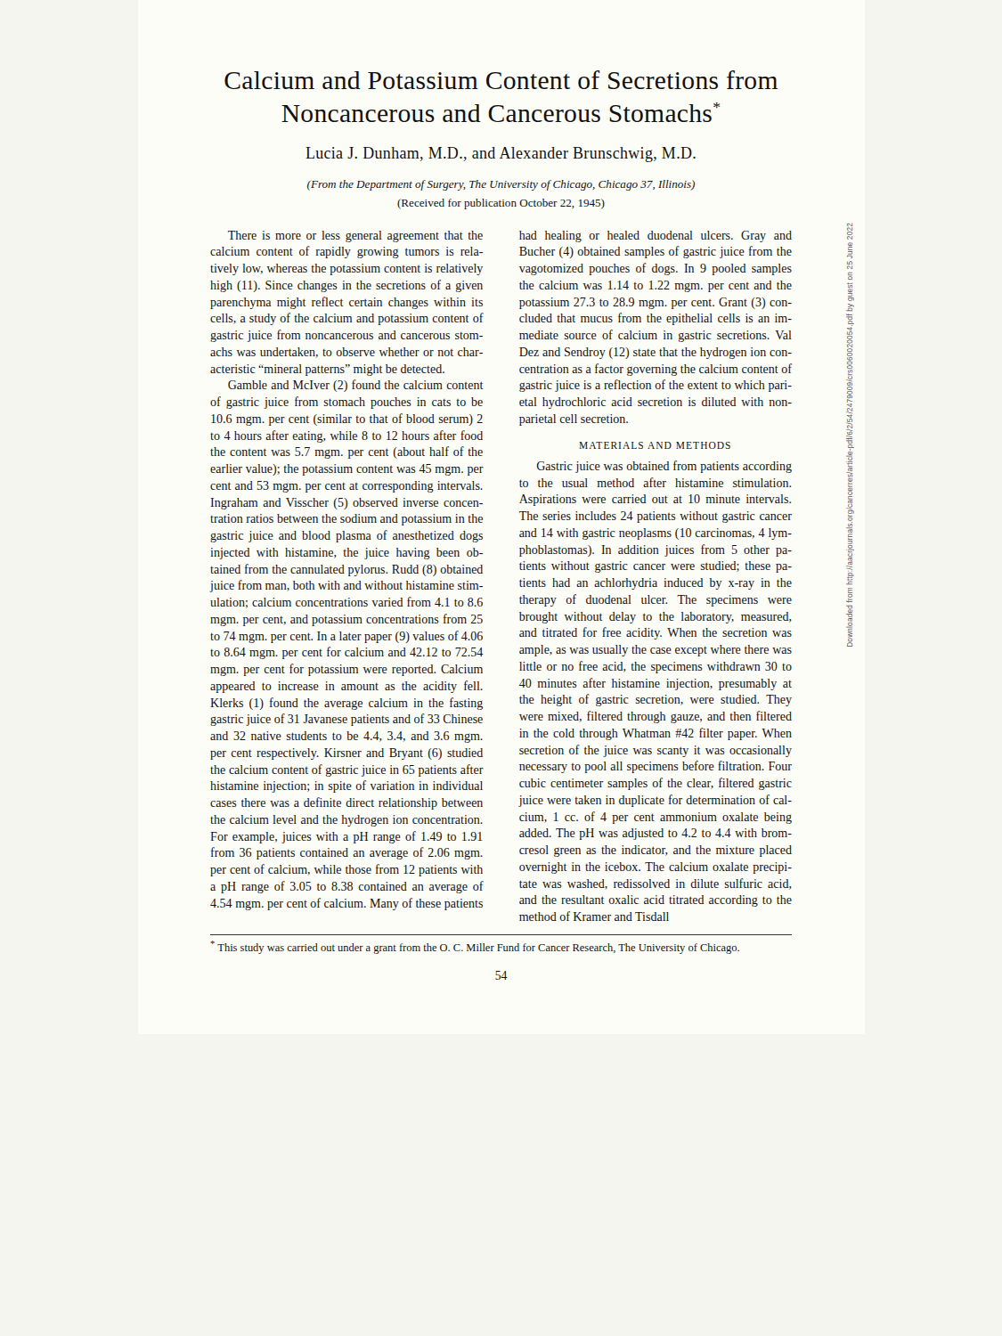Downloaded from http://aacrjournals.org/cancerres/article-pdf/6/2/54/2479009/crs0060020054.pdf by guest on 25 June 2022
Calcium and Potassium Content of Secretions from
Noncancerous and Cancerous Stomachs*
Lucia J. Dunham, M.D., and Alexander Brunschwig, M.D.
(From the Department of Surgery, The University of Chicago, Chicago 37, Illinois)
(Received for publication October 22, 1945)
There is more or less general agreement that the calcium content of rapidly growing tumors is relatively low, whereas the potassium content is relatively high (11). Since changes in the secretions of a given parenchyma might reflect certain changes within its cells, a study of the calcium and potassium content of gastric juice from noncancerous and cancerous stomachs was undertaken, to observe whether or not characteristic “mineral patterns” might be detected.
Gamble and McIver (2) found the calcium content of gastric juice from stomach pouches in cats to be 10.6 mgm. per cent (similar to that of blood serum) 2 to 4 hours after eating, while 8 to 12 hours after food the content was 5.7 mgm. per cent (about half of the earlier value); the potassium content was 45 mgm. per cent and 53 mgm. per cent at corresponding intervals. Ingraham and Visscher (5) observed inverse concentration ratios between the sodium and potassium in the gastric juice and blood plasma of anesthetized dogs injected with histamine, the juice having been obtained from the cannulated pylorus. Rudd (8) obtained juice from man, both with and without histamine stimulation; calcium concentrations varied from 4.1 to 8.6 mgm. per cent, and potassium concentrations from 25 to 74 mgm. per cent. In a later paper (9) values of 4.06 to 8.64 mgm. per cent for calcium and 42.12 to 72.54 mgm. per cent for potassium were reported. Calcium appeared to increase in amount as the acidity fell. Klerks (1) found the average calcium in the fasting gastric juice of 31 Javanese patients and of 33 Chinese and 32 native students to be 4.4, 3.4, and 3.6 mgm. per cent respectively. Kirsner and Bryant (6) studied the calcium content of gastric juice in 65 patients after histamine injection; in spite of variation in individual cases there was a definite direct relationship between the calcium level and the hydrogen ion concentration. For example, juices with a pH range of 1.49 to 1.91 from 36 patients contained an average of 2.06 mgm. per cent of calcium, while those from 12 patients with a pH range of 3.05 to 8.38 contained an average of 4.54 mgm. per cent of calcium. Many of these patients had healing or healed duodenal ulcers. Gray and Bucher (4) obtained samples of gastric juice from the vagotomized pouches of dogs. In 9 pooled samples the calcium was 1.14 to 1.22 mgm. per cent and the potassium 27.3 to 28.9 mgm. per cent. Grant (3) concluded that mucus from the epithelial cells is an immediate source of calcium in gastric secretions. Val Dez and Sendroy (12) state that the hydrogen ion concentration as a factor governing the calcium content of gastric juice is a reflection of the extent to which parietal hydrochloric acid secretion is diluted with non-parietal cell secretion.
Materials and Methods
Gastric juice was obtained from patients according to the usual method after histamine stimulation. Aspirations were carried out at 10 minute intervals. The series includes 24 patients without gastric cancer and 14 with gastric neoplasms (10 carcinomas, 4 lymphoblastomas). In addition juices from 5 other patients without gastric cancer were studied; these patients had an achlorhydria induced by x-ray in the therapy of duodenal ulcer. The specimens were brought without delay to the laboratory, measured, and titrated for free acidity. When the secretion was ample, as was usually the case except where there was little or no free acid, the specimens withdrawn 30 to 40 minutes after histamine injection, presumably at the height of gastric secretion, were studied. They were mixed, filtered through gauze, and then filtered in the cold through Whatman #42 filter paper. When secretion of the juice was scanty it was occasionally necessary to pool all specimens before filtration. Four cubic centimeter samples of the clear, filtered gastric juice were taken in duplicate for determination of calcium, 1 cc. of 4 per cent ammonium oxalate being added. The pH was adjusted to 4.2 to 4.4 with bromcresol green as the indicator, and the mixture placed overnight in the icebox. The calcium oxalate precipitate was washed, redissolved in dilute sulfuric acid, and the resultant oxalic acid titrated according to the method of Kramer and Tisdall
* This study was carried out under a grant from the O. C. Miller Fund for Cancer Research, The University of Chicago.
54